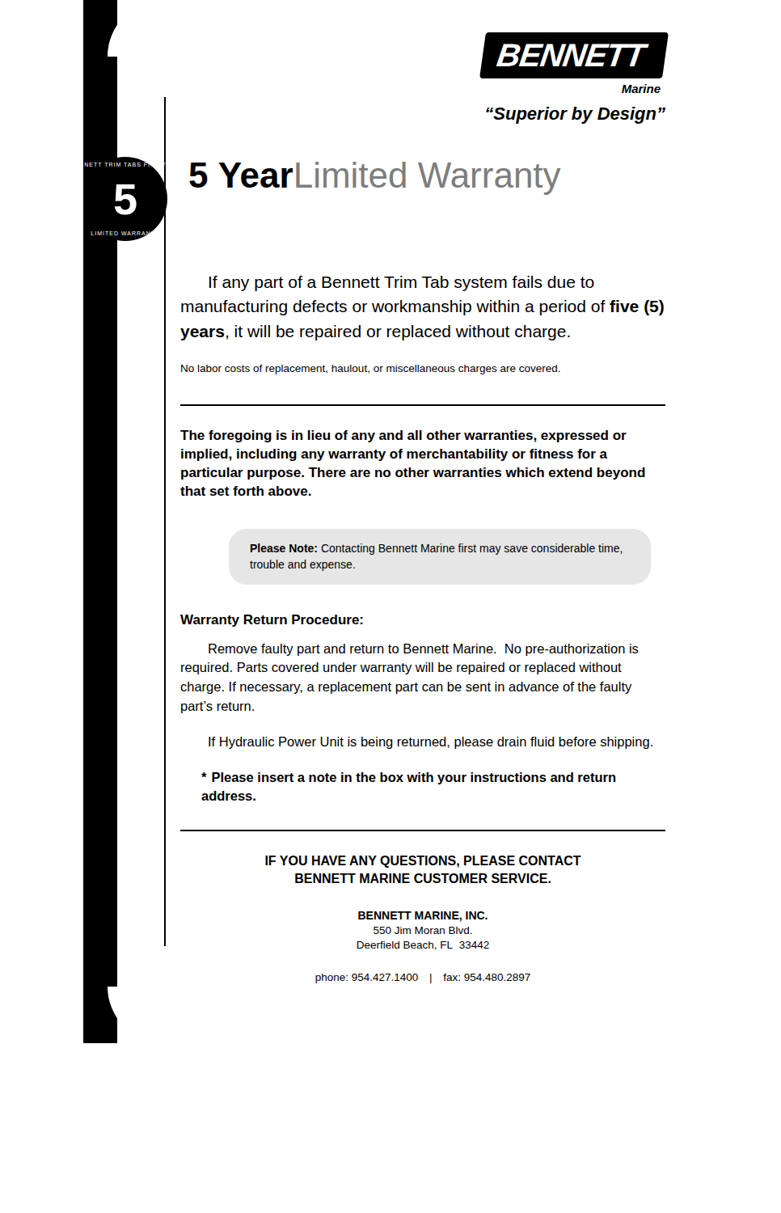BENNETT
Marine
“Superior by Design”
BENNETT TRIM TABS FIVE YEAR LIMITED WARRANTY
5
5 Year Limited Warranty
If any part of a Bennett Trim Tab system fails due to manufacturing defects or workmanship within a period of five (5) years, it will be repaired or replaced without charge.
No labor costs of replacement, haulout, or miscellaneous charges are covered.
The foregoing is in lieu of any and all other warranties, expressed or implied, including any warranty of merchantability or fitness for a particular purpose. There are no other warranties which extend beyond that set forth above.
Please Note: Contacting Bennett Marine first may save considerable time, trouble and expense.
Warranty Return Procedure:
Remove faulty part and return to Bennett Marine. No pre-authorization is required. Parts covered under warranty will be repaired or replaced without charge. If necessary, a replacement part can be sent in advance of the faulty part’s return.
If Hydraulic Power Unit is being returned, please drain fluid before shipping.
*Please insert a note in the box with your instructions and return address.
IF YOU HAVE ANY QUESTIONS, PLEASE CONTACT
BENNETT MARINE CUSTOMER SERVICE.
BENNETT MARINE, INC.
550 Jim Moran Blvd.
Deerfield Beach, FL 33442
phone: 954.427.1400 | fax: 954.480.2897